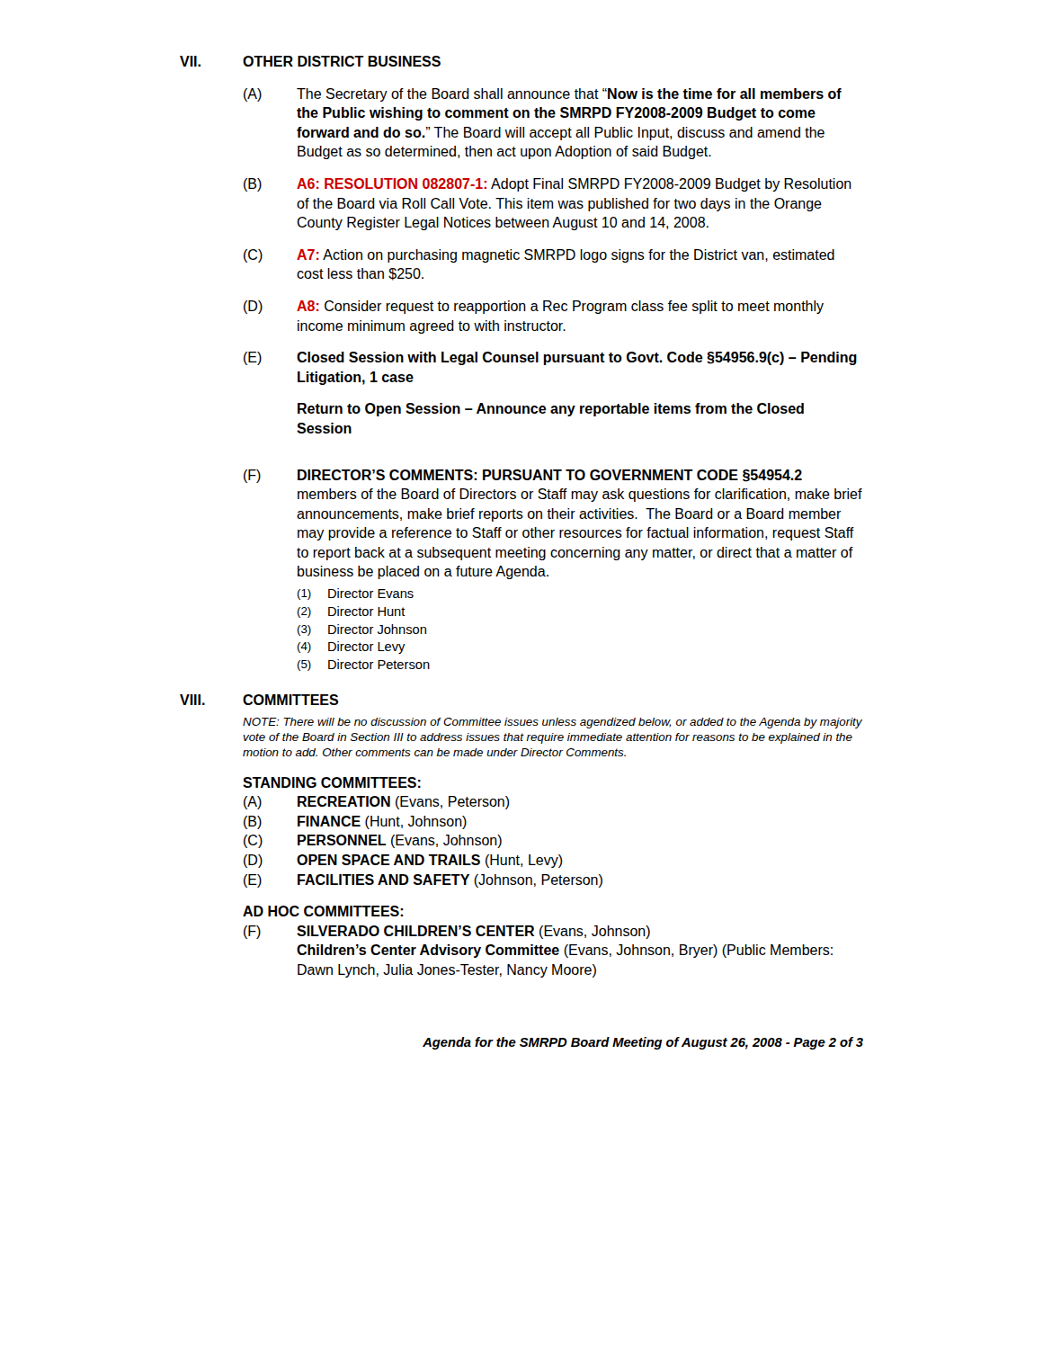VII.
OTHER DISTRICT BUSINESS
(A)
The Secretary of the Board shall announce that “Now is the time for all members of the Public wishing to comment on the SMRPD FY2008-2009 Budget to come forward and do so.” The Board will accept all Public Input, discuss and amend the Budget as so determined, then act upon Adoption of said Budget.
(B)
A6: RESOLUTION 082807-1: Adopt Final SMRPD FY2008-2009 Budget by Resolution of the Board via Roll Call Vote. This item was published for two days in the Orange County Register Legal Notices between August 10 and 14, 2008.
(C)
A7: Action on purchasing magnetic SMRPD logo signs for the District van, estimated cost less than $250.
(D)
A8: Consider request to reapportion a Rec Program class fee split to meet monthly income minimum agreed to with instructor.
(E)
Closed Session with Legal Counsel pursuant to Govt. Code §54956.9(c) – Pending Litigation, 1 case
Return to Open Session – Announce any reportable items from the Closed Session
(F)
DIRECTOR’S COMMENTS: PURSUANT TO GOVERNMENT CODE §54954.2 members of the Board of Directors or Staff may ask questions for clarification, make brief announcements, make brief reports on their activities. The Board or a Board member may provide a reference to Staff or other resources for factual information, request Staff to report back at a subsequent meeting concerning any matter, or direct that a matter of business be placed on a future Agenda.
(1) Director Evans
(2) Director Hunt
(3) Director Johnson
(4) Director Levy
(5) Director Peterson
VIII.
COMMITTEES
NOTE: There will be no discussion of Committee issues unless agendized below, or added to the Agenda by majority vote of the Board in Section III to address issues that require immediate attention for reasons to be explained in the motion to add. Other comments can be made under Director Comments.
STANDING COMMITTEES:
(A)
RECREATION (Evans, Peterson)
(B)
FINANCE (Hunt, Johnson)
(C)
PERSONNEL (Evans, Johnson)
(D)
OPEN SPACE AND TRAILS (Hunt, Levy)
(E)
FACILITIES AND SAFETY (Johnson, Peterson)
AD HOC COMMITTEES:
(F)
SILVERADO CHILDREN’S CENTER (Evans, Johnson)
Children’s Center Advisory Committee (Evans, Johnson, Bryer) (Public Members: Dawn Lynch, Julia Jones-Tester, Nancy Moore)
Agenda for the SMRPD Board Meeting of August 26, 2008 - Page 2 of 3